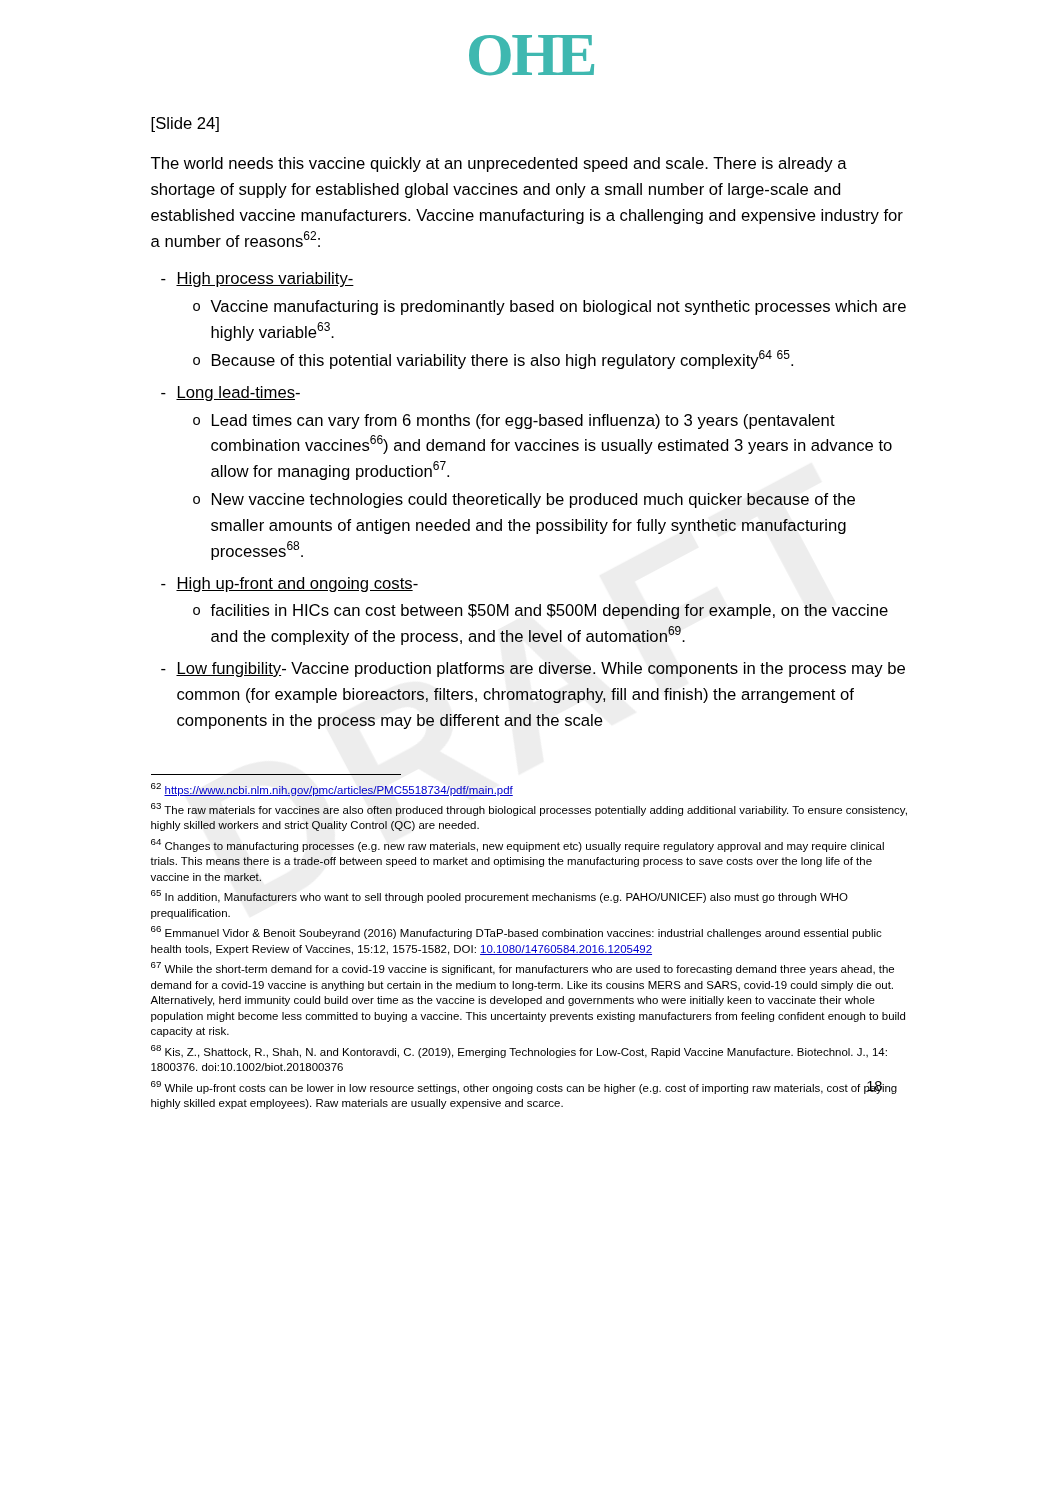OHE
[Slide 24]
The world needs this vaccine quickly at an unprecedented speed and scale. There is already a shortage of supply for established global vaccines and only a small number of large-scale and established vaccine manufacturers. Vaccine manufacturing is a challenging and expensive industry for a number of reasons62:
High process variability-
Vaccine manufacturing is predominantly based on biological not synthetic processes which are highly variable63.
Because of this potential variability there is also high regulatory complexity64 65.
Long lead-times-
Lead times can vary from 6 months (for egg-based influenza) to 3 years (pentavalent combination vaccines66) and demand for vaccines is usually estimated 3 years in advance to allow for managing production67.
New vaccine technologies could theoretically be produced much quicker because of the smaller amounts of antigen needed and the possibility for fully synthetic manufacturing processes68.
High up-front and ongoing costs-
facilities in HICs can cost between $50M and $500M depending for example, on the vaccine and the complexity of the process, and the level of automation69.
Low fungibility- Vaccine production platforms are diverse. While components in the process may be common (for example bioreactors, filters, chromatography, fill and finish) the arrangement of components in the process may be different and the scale
62 https://www.ncbi.nlm.nih.gov/pmc/articles/PMC5518734/pdf/main.pdf
63 The raw materials for vaccines are also often produced through biological processes potentially adding additional variability. To ensure consistency, highly skilled workers and strict Quality Control (QC) are needed.
64 Changes to manufacturing processes (e.g. new raw materials, new equipment etc) usually require regulatory approval and may require clinical trials. This means there is a trade-off between speed to market and optimising the manufacturing process to save costs over the long life of the vaccine in the market.
65 In addition, Manufacturers who want to sell through pooled procurement mechanisms (e.g. PAHO/UNICEF) also must go through WHO prequalification.
66 Emmanuel Vidor & Benoit Soubeyrand (2016) Manufacturing DTaP-based combination vaccines: industrial challenges around essential public health tools, Expert Review of Vaccines, 15:12, 1575-1582, DOI: 10.1080/14760584.2016.1205492
67 While the short-term demand for a covid-19 vaccine is significant, for manufacturers who are used to forecasting demand three years ahead, the demand for a covid-19 vaccine is anything but certain in the medium to long-term. Like its cousins MERS and SARS, covid-19 could simply die out. Alternatively, herd immunity could build over time as the vaccine is developed and governments who were initially keen to vaccinate their whole population might become less committed to buying a vaccine. This uncertainty prevents existing manufacturers from feeling confident enough to build capacity at risk.
68 Kis, Z., Shattock, R., Shah, N. and Kontoravdi, C. (2019), Emerging Technologies for Low-Cost, Rapid Vaccine Manufacture. Biotechnol. J., 14: 1800376. doi:10.1002/biot.201800376
69 While up-front costs can be lower in low resource settings, other ongoing costs can be higher (e.g. cost of importing raw materials, cost of paying highly skilled expat employees). Raw materials are usually expensive and scarce.
18